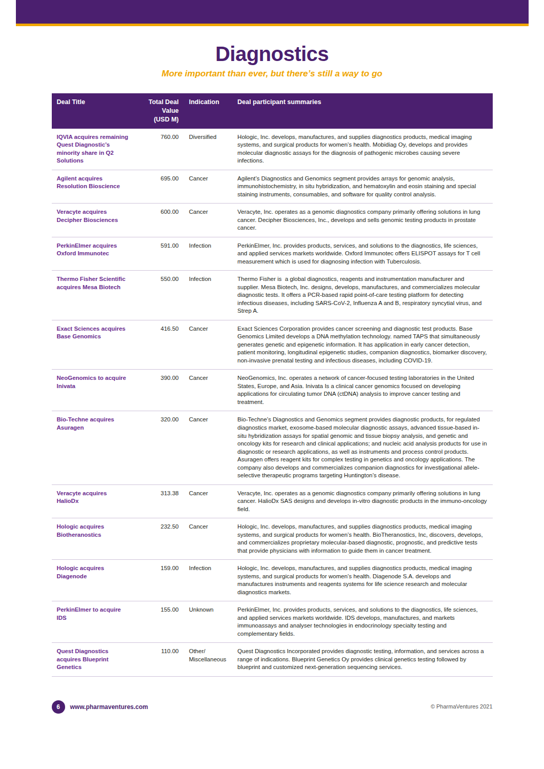Diagnostics
More important than ever, but there’s still a way to go
| Deal Title | Total Deal Value (USD M) | Indication | Deal participant summaries |
| --- | --- | --- | --- |
| IQVIA acquires remaining Quest Diagnostic’s minority share in Q2 Solutions | 760.00 | Diversified | Hologic, Inc. develops, manufactures, and supplies diagnostics products, medical imaging systems, and surgical products for women’s health. Mobidiag Oy, develops and provides molecular diagnostic assays for the diagnosis of pathogenic microbes causing severe infections. |
| Agilent acquires Resolution Bioscience | 695.00 | Cancer | Agilent’s Diagnostics and Genomics segment provides arrays for genomic analysis, immunohistochemistry, in situ hybridization, and hematoxylin and eosin staining and special staining instruments, consumables, and software for quality control analysis. |
| Veracyte acquires Decipher Biosciences | 600.00 | Cancer | Veracyte, Inc. operates as a genomic diagnostics company primarily offering solutions in lung cancer. Decipher Biosciences, Inc., develops and sells genomic testing products in prostate cancer. |
| PerkinElmer acquires Oxford Immunotec | 591.00 | Infection | PerkinElmer, Inc. provides products, services, and solutions to the diagnostics, life sciences, and applied services markets worldwide. Oxford Immunotec offers ELISPOT assays for T cell measurement which is used for diagnosing infection with Tuberculosis. |
| Thermo Fisher Scientific acquires Mesa Biotech | 550.00 | Infection | Thermo Fisher is a global diagnostics, reagents and instrumentation manufacturer and supplier. Mesa Biotech, Inc. designs, develops, manufactures, and commercializes molecular diagnostic tests. It offers a PCR-based rapid point-of-care testing platform for detecting infectious diseases, including SARS-CoV-2, Influenza A and B, respiratory syncytial virus, and Strep A. |
| Exact Sciences acquires Base Genomics | 416.50 | Cancer | Exact Sciences Corporation provides cancer screening and diagnostic test products. Base Genomics Limited develops a DNA methylation technology. named TAPS that simultaneously generates genetic and epigenetic information. It has application in early cancer detection, patient monitoring, longitudinal epigenetic studies, companion diagnostics, biomarker discovery, non-invasive prenatal testing and infectious diseases, including COVID-19. |
| NeoGenomics to acquire Inivata | 390.00 | Cancer | NeoGenomics, Inc. operates a network of cancer-focused testing laboratories in the United States, Europe, and Asia. Inivata Is a clinical cancer genomics focused on developing applications for circulating tumor DNA (ctDNA) analysis to improve cancer testing and treatment. |
| Bio-Techne acquires Asuragen | 320.00 | Cancer | Bio-Techne’s Diagnostics and Genomics segment provides diagnostic products, for regulated diagnostics market, exosome-based molecular diagnostic assays, advanced tissue-based in-situ hybridization assays for spatial genomic and tissue biopsy analysis, and genetic and oncology kits for research and clinical applications; and nucleic acid analysis products for use in diagnostic or research applications, as well as instruments and process control products. Asuragen offers reagent kits for complex testing in genetics and oncology applications. The company also develops and commercializes companion diagnostics for investigational allele-selective therapeutic programs targeting Huntington’s disease. |
| Veracyte acquires HalioDx | 313.38 | Cancer | Veracyte, Inc. operates as a genomic diagnostics company primarily offering solutions in lung cancer. HalioDx SAS designs and develops in-vitro diagnostic products in the immuno-oncology field. |
| Hologic acquires Biotheranostics | 232.50 | Cancer | Hologic, Inc. develops, manufactures, and supplies diagnostics products, medical imaging systems, and surgical products for women’s health. BioTheranostics, Inc, discovers, develops, and commercializes proprietary molecular-based diagnostic, prognostic, and predictive tests that provide physicians with information to guide them in cancer treatment. |
| Hologic acquires Diagenode | 159.00 | Infection | Hologic, Inc. develops, manufactures, and supplies diagnostics products, medical imaging systems, and surgical products for women’s health. Diagenode S.A. develops and manufactures instruments and reagents systems for life science research and molecular diagnostics markets. |
| PerkinElmer to acquire IDS | 155.00 | Unknown | PerkinElmer, Inc. provides products, services, and solutions to the diagnostics, life sciences, and applied services markets worldwide. IDS develops, manufactures, and markets immunoassays and analyser technologies in endocrinology specialty testing and complementary fields. |
| Quest Diagnostics acquires Blueprint Genetics | 110.00 | Other/ Miscellaneous | Quest Diagnostics Incorporated provides diagnostic testing, information, and services across a range of indications. Blueprint Genetics Oy provides clinical genetics testing followed by blueprint and customized next-generation sequencing services. |
6 www.pharmaventures.com © PharmaVentures 2021